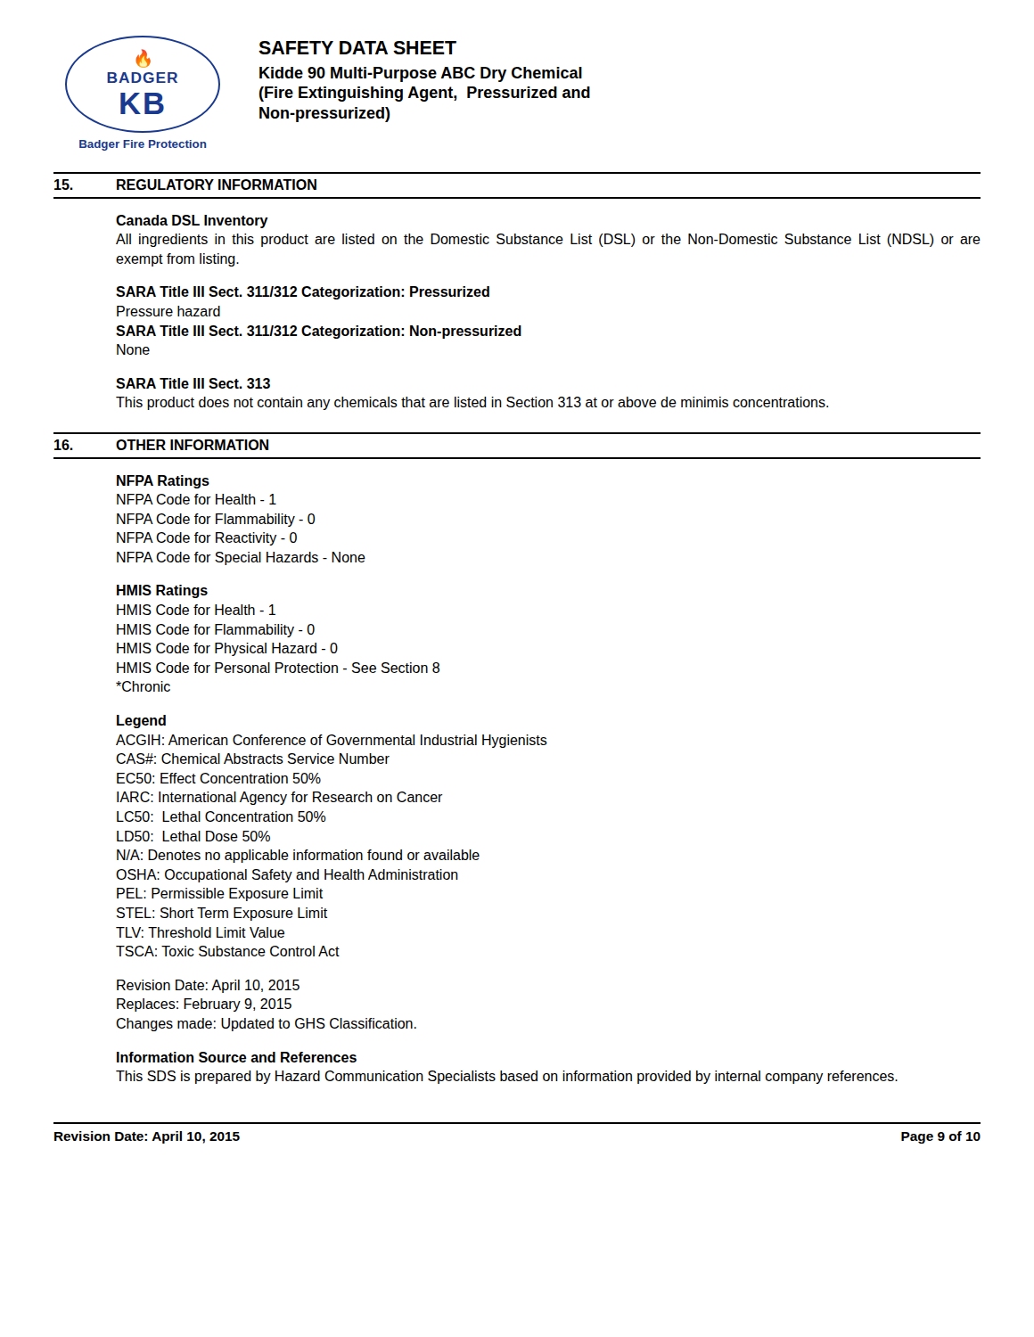🔥
BADGER
KB
Badger Fire Protection
SAFETY DATA SHEET
Kidde 90 Multi-Purpose ABC Dry Chemical
(Fire Extinguishing Agent, Pressurized and
Non-pressurized)
15. REGULATORY INFORMATION
Canada DSL Inventory
All ingredients in this product are listed on the Domestic Substance List (DSL) or the Non-Domestic Substance List (NDSL) or are exempt from listing.
SARA Title III Sect. 311/312 Categorization: Pressurized
Pressure hazard
SARA Title III Sect. 311/312 Categorization: Non-pressurized
None
SARA Title III Sect. 313
This product does not contain any chemicals that are listed in Section 313 at or above de minimis concentrations.
16. OTHER INFORMATION
NFPA Ratings
NFPA Code for Health - 1
NFPA Code for Flammability - 0
NFPA Code for Reactivity - 0
NFPA Code for Special Hazards - None
HMIS Ratings
HMIS Code for Health - 1
HMIS Code for Flammability - 0
HMIS Code for Physical Hazard - 0
HMIS Code for Personal Protection - See Section 8
*Chronic
Legend
ACGIH: American Conference of Governmental Industrial Hygienists
CAS#: Chemical Abstracts Service Number
EC50: Effect Concentration 50%
IARC: International Agency for Research on Cancer
LC50: Lethal Concentration 50%
LD50: Lethal Dose 50%
N/A: Denotes no applicable information found or available
OSHA: Occupational Safety and Health Administration
PEL: Permissible Exposure Limit
STEL: Short Term Exposure Limit
TLV: Threshold Limit Value
TSCA: Toxic Substance Control Act
Revision Date: April 10, 2015
Replaces: February 9, 2015
Changes made: Updated to GHS Classification.
Information Source and References
This SDS is prepared by Hazard Communication Specialists based on information provided by internal company references.
Revision Date: April 10, 2015 Page 9 of 10